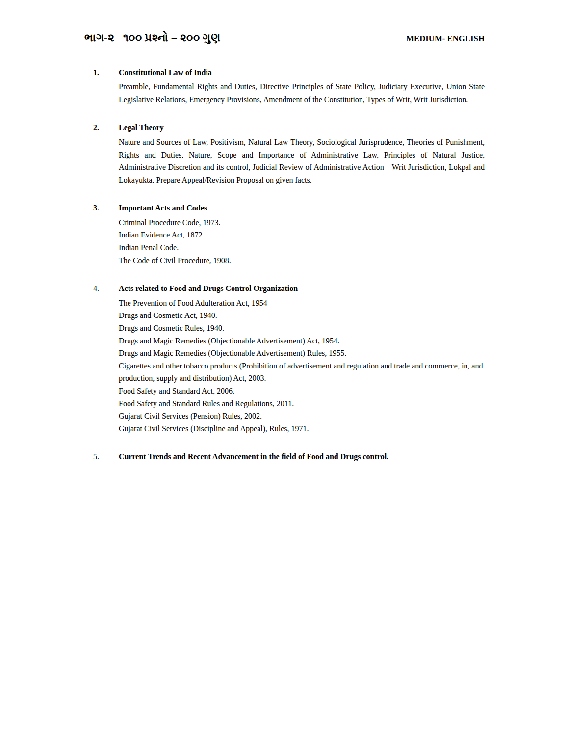ભાગ-૨ ૧૦૦ પ્રશ્નો – ૨૦૦ ગુણ
MEDIUM- ENGLISH
Constitutional Law of India
Preamble, Fundamental Rights and Duties, Directive Principles of State Policy, Judiciary Executive, Union State Legislative Relations, Emergency Provisions, Amendment of the Constitution, Types of Writ, Writ Jurisdiction.
Legal Theory
Nature and Sources of Law, Positivism, Natural Law Theory, Sociological Jurisprudence, Theories of Punishment, Rights and Duties, Nature, Scope and Importance of Administrative Law, Principles of Natural Justice, Administrative Discretion and its control, Judicial Review of Administrative Action—Writ Jurisdiction, Lokpal and Lokayukta. Prepare Appeal/Revision Proposal on given facts.
Important Acts and Codes
Criminal Procedure Code, 1973.
Indian Evidence Act, 1872.
Indian Penal Code.
The Code of Civil Procedure, 1908.
Acts related to Food and Drugs Control Organization
The Prevention of Food Adulteration Act, 1954
Drugs and Cosmetic Act, 1940.
Drugs and Cosmetic Rules, 1940.
Drugs and Magic Remedies (Objectionable Advertisement) Act, 1954.
Drugs and Magic Remedies (Objectionable Advertisement) Rules, 1955.
Cigarettes and other tobacco products (Prohibition of advertisement and regulation and trade and commerce, in, and production, supply and distribution) Act, 2003.
Food Safety and Standard Act, 2006.
Food Safety and Standard Rules and Regulations, 2011.
Gujarat Civil Services (Pension) Rules, 2002.
Gujarat Civil Services (Discipline and Appeal), Rules, 1971.
Current Trends and Recent Advancement in the field of Food and Drugs control.